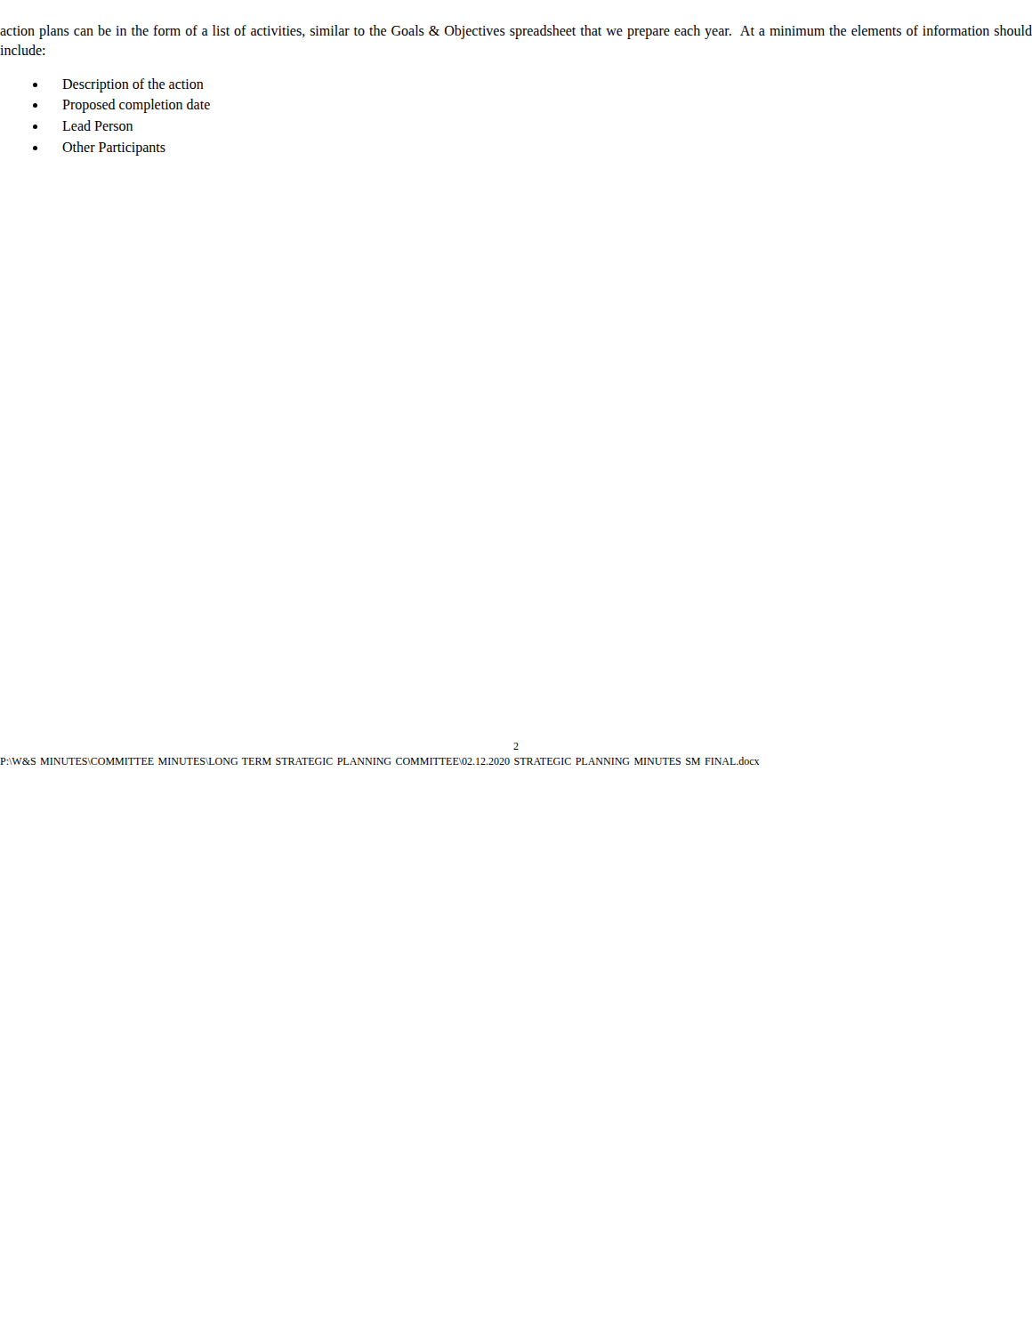action plans can be in the form of a list of activities, similar to the Goals & Objectives spreadsheet that we prepare each year. At a minimum the elements of information should include:
Description of the action
Proposed completion date
Lead Person
Other Participants
2
P:\W&S MINUTES\COMMITTEE MINUTES\LONG TERM STRATEGIC PLANNING COMMITTEE\02.12.2020 STRATEGIC PLANNING MINUTES SM FINAL.docx